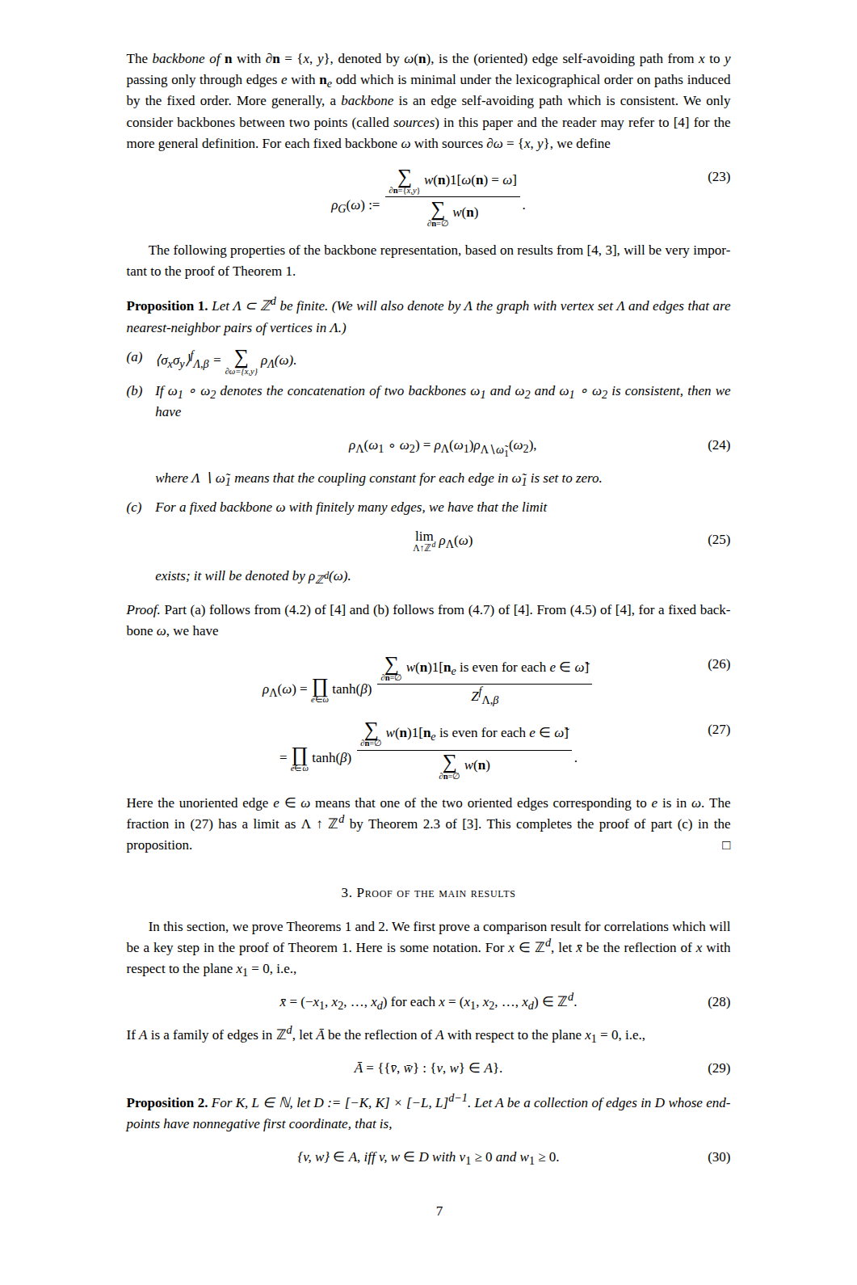The backbone of n with ∂n = {x, y}, denoted by ω(n), is the (oriented) edge self-avoiding path from x to y passing only through edges e with ne odd which is minimal under the lexicographical order on paths induced by the fixed order. More generally, a backbone is an edge self-avoiding path which is consistent. We only consider backbones between two points (called sources) in this paper and the reader may refer to [4] for the more general definition. For each fixed backbone ω with sources ∂ω = {x, y}, we define
ρG(ω) := ∑∂n={x,y} w(n)1[ω(n) = ω] ∑∂n=∅ w(n) .
(23)
The following properties of the backbone representation, based on results from [4, 3], will be very important to the proof of Theorem 1.
Proposition 1. Let Λ ⊂ ℤd be finite. (We will also denote by Λ the graph with vertex set Λ and edges that are nearest-neighbor pairs of vertices in Λ.)
(a)⟨σxσy⟩fΛ,β = ∑∂ω={x,y} ρΛ(ω).
(b) If ω1 ∘ ω2 denotes the concatenation of two backbones ω1 and ω2 and ω1 ∘ ω2 is consistent, then we have
ρΛ(ω1 ∘ ω2) = ρΛ(ω1)ρΛ∖ω̃1(ω2),
(24)
where Λ ∖ ω̃1 means that the coupling constant for each edge in ω̃1 is set to zero.
(c) For a fixed backbone ω with finitely many edges, we have that the limit
lim Λ↑ℤd ρΛ(ω)
(25)
exists; it will be denoted by ρℤd(ω).
Proof. Part (a) follows from (4.2) of [4] and (b) follows from (4.7) of [4]. From (4.5) of [4], for a fixed backbone ω, we have
ρΛ(ω) = ∏e∈ω tanh(β) ∑∂n=∅ w(n)1[ne is even for each e ∈ ω̃] ZfΛ,β
(26)
= ∏e∈ω tanh(β) ∑∂n=∅ w(n)1[ne is even for each e ∈ ω̃] ∑∂n=∅ w(n) .
(27)
Here the unoriented edge e ∈ ω means that one of the two oriented edges corresponding to e is in ω. The fraction in (27) has a limit as Λ ↑ ℤd by Theorem 2.3 of [3]. This completes the proof of part (c) in the proposition. □
3. Proof of the main results
In this section, we prove Theorems 1 and 2. We first prove a comparison result for correlations which will be a key step in the proof of Theorem 1. Here is some notation. For x ∈ ℤd, let x̄ be the reflection of x with respect to the plane x1 = 0, i.e.,
x̄ = (−x1, x2, …, xd) for each x = (x1, x2, …, xd) ∈ ℤd.
(28)
If A is a family of edges in ℤd, let Ā be the reflection of A with respect to the plane x1 = 0, i.e.,
Ā = {{v̄, w̄} : {v, w} ∈ A}.
(29)
Proposition 2. For K, L ∈ ℕ, let D := [−K, K] × [−L, L]d−1. Let A be a collection of edges in D whose endpoints have nonnegative first coordinate, that is,
{v, w} ∈ A, iff v, w ∈ D with v1 ≥ 0 and w1 ≥ 0.
(30)
7